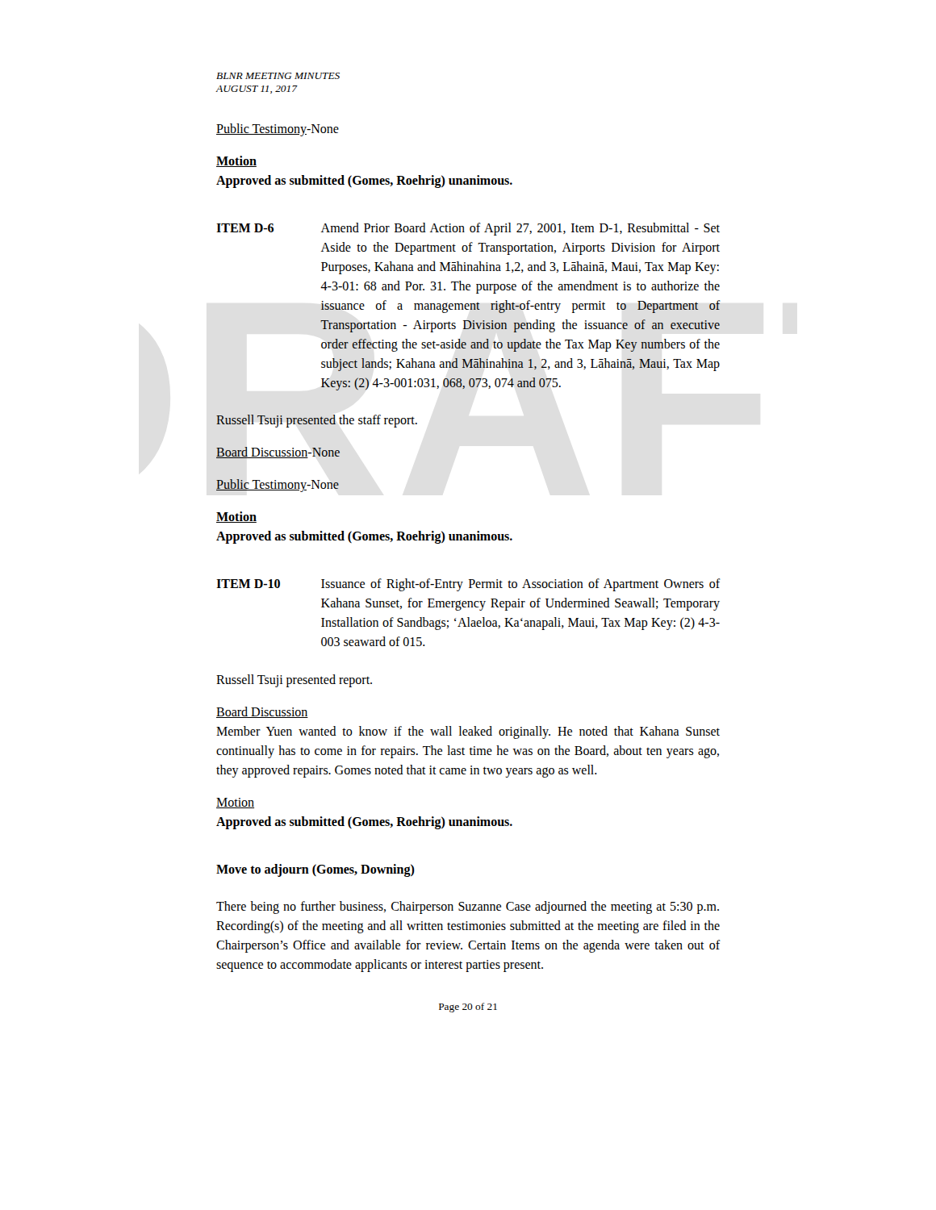DRAFT
BLNR MEETING MINUTES
AUGUST 11, 2017
Public Testimony-None
Motion
Approved as submitted (Gomes, Roehrig) unanimous.
ITEM D-6
Amend Prior Board Action of April 27, 2001, Item D-1, Resubmittal - Set Aside to the Department of Transportation, Airports Division for Airport Purposes, Kahana and Māhinahina 1,2, and 3, Lāhainā, Maui, Tax Map Key: 4-3-01: 68 and Por. 31. The purpose of the amendment is to authorize the issuance of a management right-of-entry permit to Department of Transportation - Airports Division pending the issuance of an executive order effecting the set-aside and to update the Tax Map Key numbers of the subject lands; Kahana and Māhinahina 1, 2, and 3, Lāhainā, Maui, Tax Map Keys: (2) 4-3-001:031, 068, 073, 074 and 075.
Russell Tsuji presented the staff report.
Board Discussion-None
Public Testimony-None
Motion
Approved as submitted (Gomes, Roehrig) unanimous.
ITEM D-10
Issuance of Right-of-Entry Permit to Association of Apartment Owners of Kahana Sunset, for Emergency Repair of Undermined Seawall; Temporary Installation of Sandbags; ʻAlaeloa, Kaʻanapali, Maui, Tax Map Key: (2) 4-3-003 seaward of 015.
Russell Tsuji presented report.
Board Discussion
Member Yuen wanted to know if the wall leaked originally. He noted that Kahana Sunset continually has to come in for repairs. The last time he was on the Board, about ten years ago, they approved repairs. Gomes noted that it came in two years ago as well.
Motion
Approved as submitted (Gomes, Roehrig) unanimous.
Move to adjourn (Gomes, Downing)
There being no further business, Chairperson Suzanne Case adjourned the meeting at 5:30 p.m. Recording(s) of the meeting and all written testimonies submitted at the meeting are filed in the Chairperson’s Office and available for review. Certain Items on the agenda were taken out of sequence to accommodate applicants or interest parties present.
Page 20 of 21